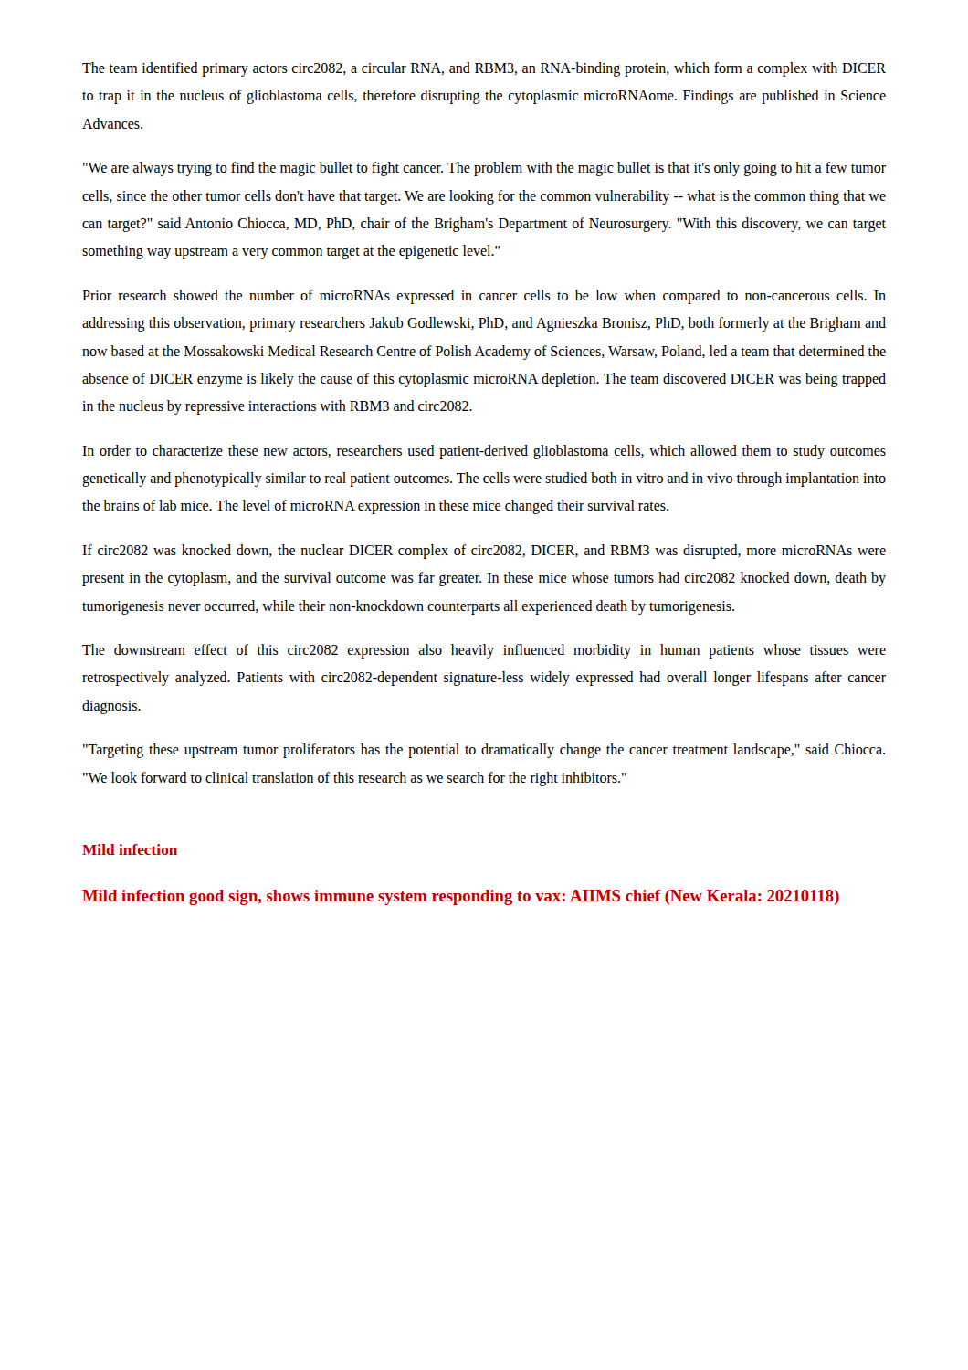The team identified primary actors circ2082, a circular RNA, and RBM3, an RNA-binding protein, which form a complex with DICER to trap it in the nucleus of glioblastoma cells, therefore disrupting the cytoplasmic microRNAome. Findings are published in Science Advances.
"We are always trying to find the magic bullet to fight cancer. The problem with the magic bullet is that it's only going to hit a few tumor cells, since the other tumor cells don't have that target. We are looking for the common vulnerability -- what is the common thing that we can target?" said Antonio Chiocca, MD, PhD, chair of the Brigham's Department of Neurosurgery. "With this discovery, we can target something way upstream a very common target at the epigenetic level."
Prior research showed the number of microRNAs expressed in cancer cells to be low when compared to non-cancerous cells. In addressing this observation, primary researchers Jakub Godlewski, PhD, and Agnieszka Bronisz, PhD, both formerly at the Brigham and now based at the Mossakowski Medical Research Centre of Polish Academy of Sciences, Warsaw, Poland, led a team that determined the absence of DICER enzyme is likely the cause of this cytoplasmic microRNA depletion. The team discovered DICER was being trapped in the nucleus by repressive interactions with RBM3 and circ2082.
In order to characterize these new actors, researchers used patient-derived glioblastoma cells, which allowed them to study outcomes genetically and phenotypically similar to real patient outcomes. The cells were studied both in vitro and in vivo through implantation into the brains of lab mice. The level of microRNA expression in these mice changed their survival rates.
If circ2082 was knocked down, the nuclear DICER complex of circ2082, DICER, and RBM3 was disrupted, more microRNAs were present in the cytoplasm, and the survival outcome was far greater. In these mice whose tumors had circ2082 knocked down, death by tumorigenesis never occurred, while their non-knockdown counterparts all experienced death by tumorigenesis.
The downstream effect of this circ2082 expression also heavily influenced morbidity in human patients whose tissues were retrospectively analyzed. Patients with circ2082-dependent signature-less widely expressed had overall longer lifespans after cancer diagnosis.
"Targeting these upstream tumor proliferators has the potential to dramatically change the cancer treatment landscape," said Chiocca. "We look forward to clinical translation of this research as we search for the right inhibitors."
Mild infection
Mild infection good sign, shows immune system responding to vax: AIIMS chief (New Kerala: 20210118)